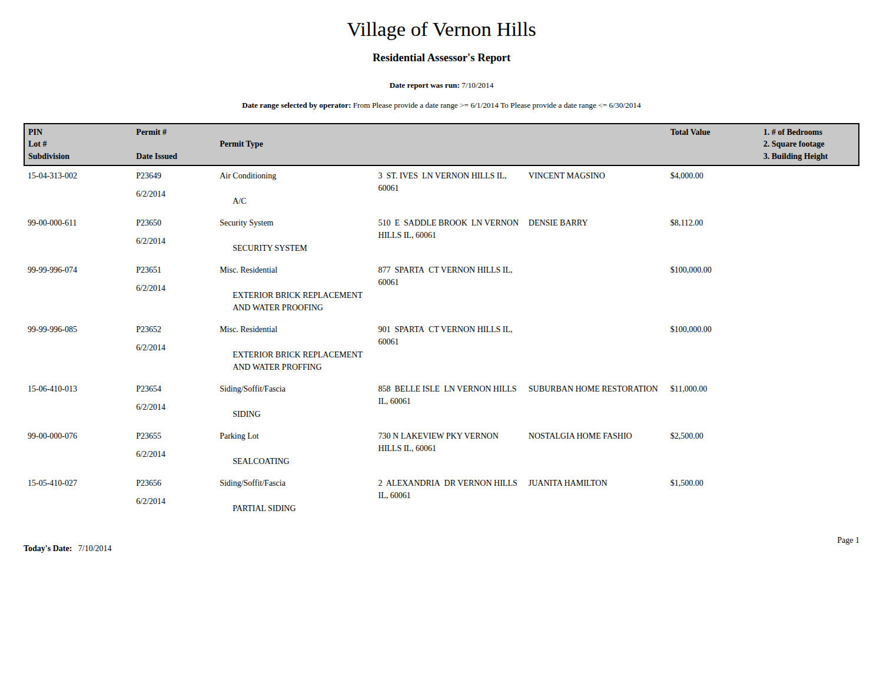Village of Vernon Hills
Residential Assessor's Report
Date report was run: 7/10/2014
Date range selected by operator: From Please provide a date range >= 6/1/2014 To Please provide a date range <= 6/30/2014
| PIN Lot # Subdivision | Permit # Date Issued | Permit Type | | | Total Value | # of Bedrooms Square footage Building Height |
| --- | --- | --- | --- | --- | --- | --- |
| 15-04-313-002 | P23649 6/2/2014 | Air Conditioning A/C | 3 ST. IVES LN VERNON HILLS IL, 60061 | VINCENT MAGSINO | $4,000.00 | |
| 99-00-000-611 | P23650 6/2/2014 | Security System SECURITY SYSTEM | 510 E SADDLE BROOK LN VERNON HILLS IL, 60061 | DENSIE BARRY | $8,112.00 | |
| 99-99-996-074 | P23651 6/2/2014 | Misc. Residential EXTERIOR BRICK REPLACEMENT AND WATER PROOFING | 877 SPARTA CT VERNON HILLS IL, 60061 | | $100,000.00 | |
| 99-99-996-085 | P23652 6/2/2014 | Misc. Residential EXTERIOR BRICK REPLACEMENT AND WATER PROFFING | 901 SPARTA CT VERNON HILLS IL, 60061 | | $100,000.00 | |
| 15-06-410-013 | P23654 6/2/2014 | Siding/Soffit/Fascia SIDING | 858 BELLE ISLE LN VERNON HILLS IL, 60061 | SUBURBAN HOME RESTORATION | $11,000.00 | |
| 99-00-000-076 | P23655 6/2/2014 | Parking Lot SEALCOATING | 730 N LAKEVIEW PKY VERNON HILLS IL, 60061 | NOSTALGIA HOME FASHIO | $2,500.00 | |
| 15-05-410-027 | P23656 6/2/2014 | Siding/Soffit/Fascia PARTIAL SIDING | 2 ALEXANDRIA DR VERNON HILLS IL, 60061 | JUANITA HAMILTON | $1,500.00 | |
Page 1 Today's Date: 7/10/2014